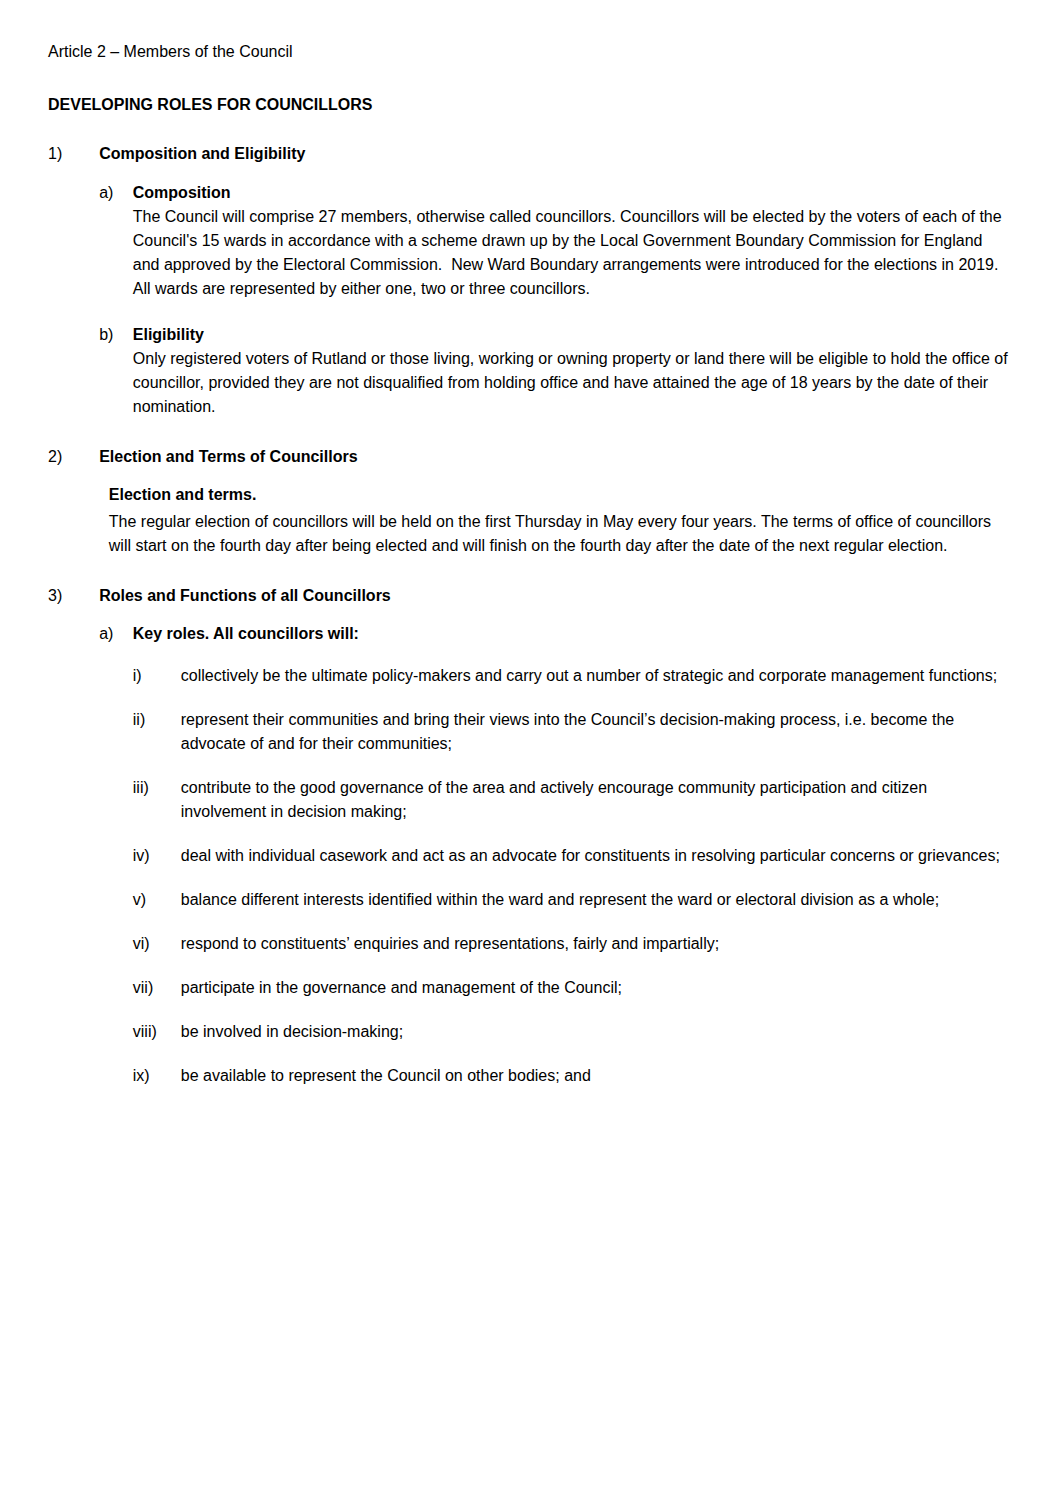Article 2 – Members of the Council
Developing Roles for Councillors
Composition and Eligibility
Composition
The Council will comprise 27 members, otherwise called councillors. Councillors will be elected by the voters of each of the Council's 15 wards in accordance with a scheme drawn up by the Local Government Boundary Commission for England and approved by the Electoral Commission. New Ward Boundary arrangements were introduced for the elections in 2019. All wards are represented by either one, two or three councillors.
Eligibility
Only registered voters of Rutland or those living, working or owning property or land there will be eligible to hold the office of councillor, provided they are not disqualified from holding office and have attained the age of 18 years by the date of their nomination.
Election and Terms of Councillors
Election and terms.
The regular election of councillors will be held on the first Thursday in May every four years. The terms of office of councillors will start on the fourth day after being elected and will finish on the fourth day after the date of the next regular election.
Roles and Functions of all Councillors
Key roles. All councillors will:
collectively be the ultimate policy-makers and carry out a number of strategic and corporate management functions;
represent their communities and bring their views into the Council’s decision-making process, i.e. become the advocate of and for their communities;
contribute to the good governance of the area and actively encourage community participation and citizen involvement in decision making;
deal with individual casework and act as an advocate for constituents in resolving particular concerns or grievances;
balance different interests identified within the ward and represent the ward or electoral division as a whole;
respond to constituents’ enquiries and representations, fairly and impartially;
participate in the governance and management of the Council;
be involved in decision-making;
be available to represent the Council on other bodies; and